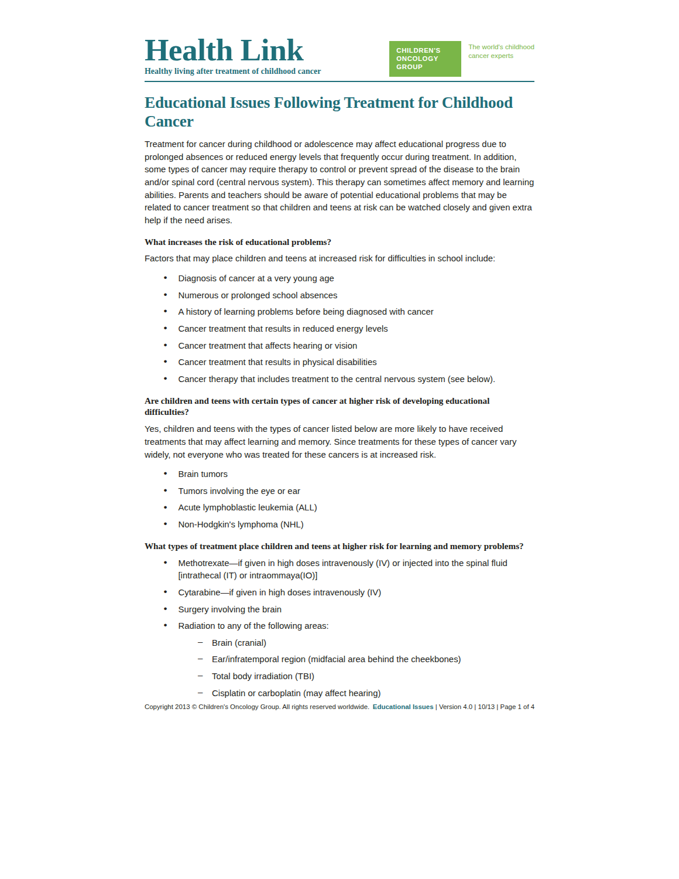Health Link
Healthy living after treatment of childhood cancer
Children's
Oncology
Group
The world's childhood
cancer experts
Educational Issues Following Treatment for Childhood Cancer
Treatment for cancer during childhood or adolescence may affect educational progress due to prolonged absences or reduced energy levels that frequently occur during treatment. In addition, some types of cancer may require therapy to control or prevent spread of the disease to the brain and/or spinal cord (central nervous system). This therapy can sometimes affect memory and learning abilities. Parents and teachers should be aware of potential educational problems that may be related to cancer treatment so that children and teens at risk can be watched closely and given extra help if the need arises.
What increases the risk of educational problems?
Factors that may place children and teens at increased risk for difficulties in school include:
Diagnosis of cancer at a very young age
Numerous or prolonged school absences
A history of learning problems before being diagnosed with cancer
Cancer treatment that results in reduced energy levels
Cancer treatment that affects hearing or vision
Cancer treatment that results in physical disabilities
Cancer therapy that includes treatment to the central nervous system (see below).
Are children and teens with certain types of cancer at higher risk of developing educational difficulties?
Yes, children and teens with the types of cancer listed below are more likely to have received treatments that may affect learning and memory. Since treatments for these types of cancer vary widely, not everyone who was treated for these cancers is at increased risk.
Brain tumors
Tumors involving the eye or ear
Acute lymphoblastic leukemia (ALL)
Non-Hodgkin's lymphoma (NHL)
What types of treatment place children and teens at higher risk for learning and memory problems?
Methotrexate—if given in high doses intravenously (IV) or injected into the spinal fluid [intrathecal (IT) or intraommaya(IO)]
Cytarabine—if given in high doses intravenously (IV)
Surgery involving the brain
Radiation to any of the following areas:
Brain (cranial)
Ear/infratemporal region (midfacial area behind the cheekbones)
Total body irradiation (TBI)
Cisplatin or carboplatin (may affect hearing)
Copyright 2013 © Children's Oncology Group. All rights reserved worldwide.
Educational Issues | Version 4.0 | 10/13 | Page 1 of 4